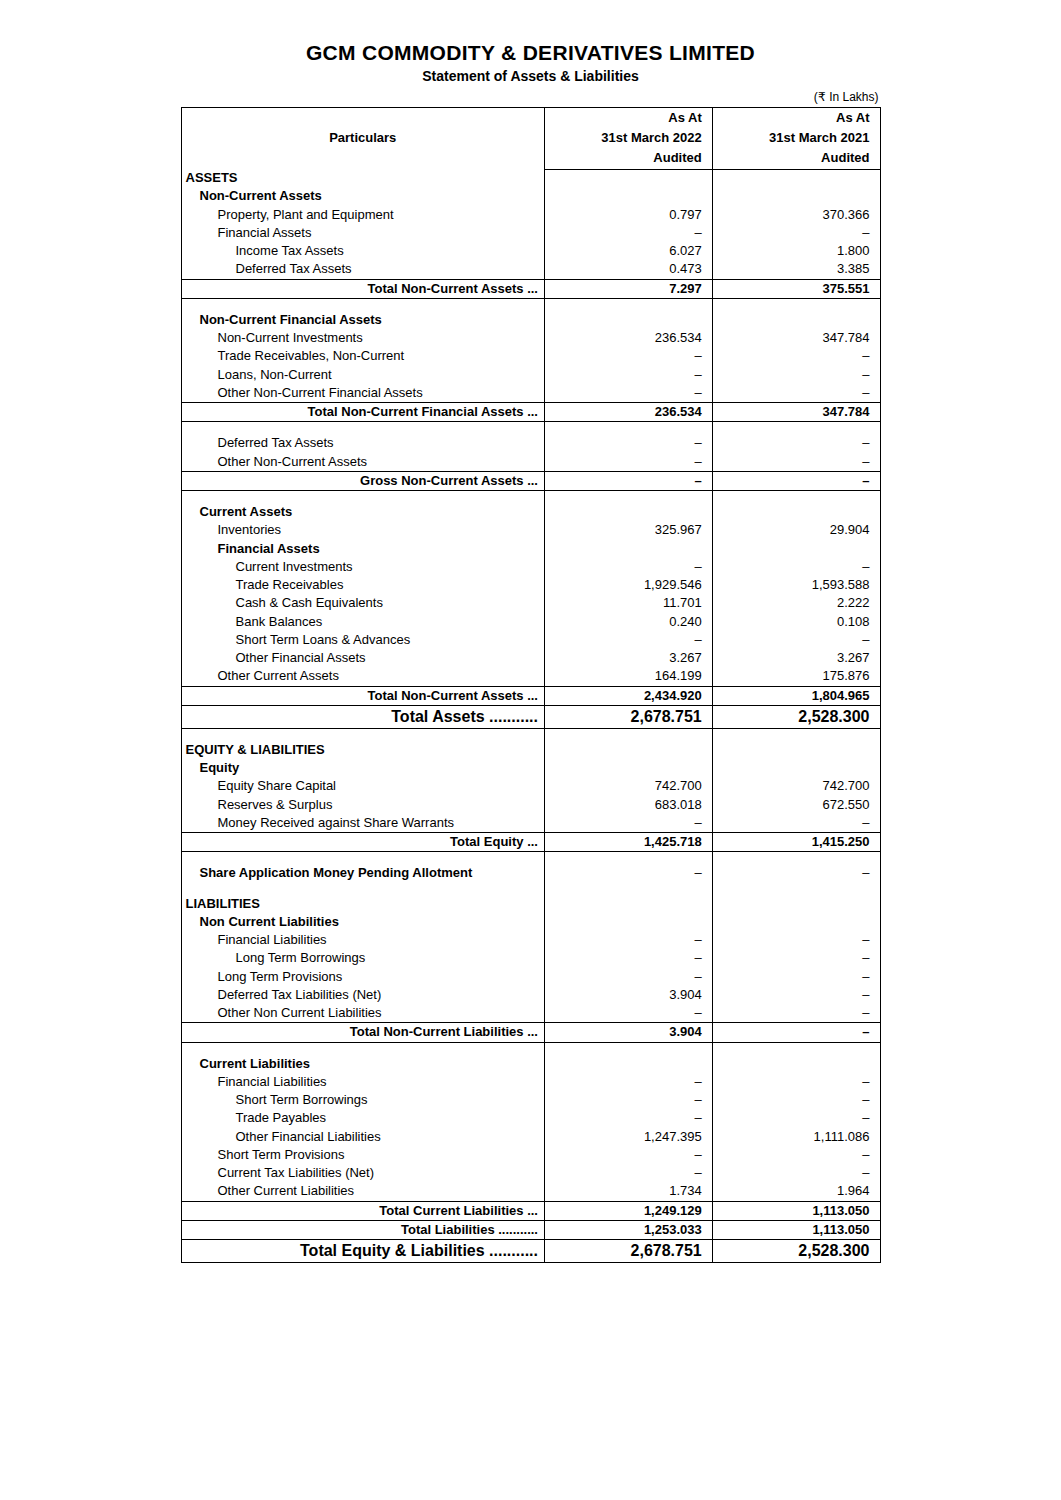GCM COMMODITY & DERIVATIVES LIMITED
Statement of Assets & Liabilities
(₹ In Lakhs)
| Particulars | As At | As At |
| --- | --- | --- |
| 31st March 2022 | 31st March 2021 |
| Audited | Audited |
| ASSETS | | |
| Non-Current Assets | | |
| Property, Plant and Equipment | 0.797 | 370.366 |
| Financial Assets | – | – |
| Income Tax Assets | 6.027 | 1.800 |
| Deferred Tax Assets | 0.473 | 3.385 |
| Total Non-Current Assets ... | 7.297 | 375.551 |
| Non-Current Financial Assets | | |
| Non-Current Investments | 236.534 | 347.784 |
| Trade Receivables, Non-Current | – | – |
| Loans, Non-Current | – | – |
| Other Non-Current Financial Assets | – | – |
| Total Non-Current Financial Assets ... | 236.534 | 347.784 |
| Deferred Tax Assets | – | – |
| Other Non-Current Assets | – | – |
| Gross Non-Current Assets ... | – | – |
| Current Assets | | |
| Inventories | 325.967 | 29.904 |
| Financial Assets | | |
| Current Investments | – | – |
| Trade Receivables | 1,929.546 | 1,593.588 |
| Cash & Cash Equivalents | 11.701 | 2.222 |
| Bank Balances | 0.240 | 0.108 |
| Short Term Loans & Advances | – | – |
| Other Financial Assets | 3.267 | 3.267 |
| Other Current Assets | 164.199 | 175.876 |
| Total Non-Current Assets ... | 2,434.920 | 1,804.965 |
| Total Assets ........... | 2,678.751 | 2,528.300 |
| EQUITY & LIABILITIES | | |
| Equity | | |
| Equity Share Capital | 742.700 | 742.700 |
| Reserves & Surplus | 683.018 | 672.550 |
| Money Received against Share Warrants | – | – |
| Total Equity ... | 1,425.718 | 1,415.250 |
| Share Application Money Pending Allotment | – | – |
| LIABILITIES | | |
| Non Current Liabilities | | |
| Financial Liabilities | – | – |
| Long Term Borrowings | – | – |
| Long Term Provisions | – | – |
| Deferred Tax Liabilities (Net) | 3.904 | – |
| Other Non Current Liabilities | – | – |
| Total Non-Current Liabilities ... | 3.904 | – |
| Current Liabilities | | |
| Financial Liabilities | – | – |
| Short Term Borrowings | – | – |
| Trade Payables | – | – |
| Other Financial Liabilities | 1,247.395 | 1,111.086 |
| Short Term Provisions | – | – |
| Current Tax Liabilities (Net) | – | – |
| Other Current Liabilities | 1.734 | 1.964 |
| Total Current Liabilities ... | 1,249.129 | 1,113.050 |
| Total Liabilities ........... | 1,253.033 | 1,113.050 |
| Total Equity & Liabilities ........... | 2,678.751 | 2,528.300 |